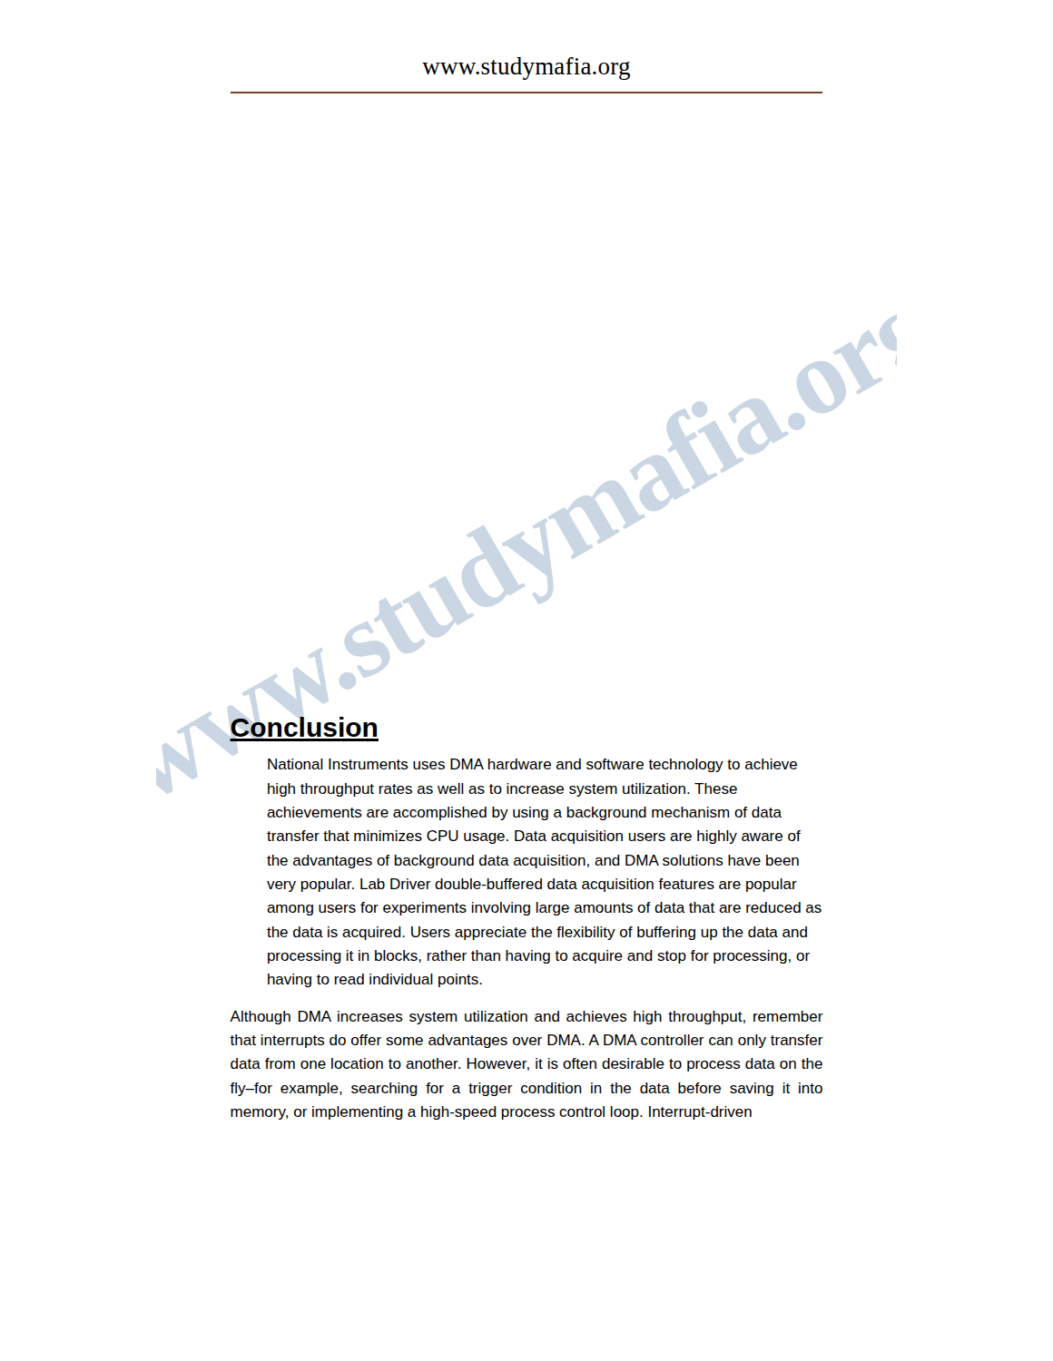www.studymafia.org
www.studymafia.org
Conclusion
National Instruments uses DMA hardware and software technology to achieve high throughput rates as well as to increase system utilization. These achievements are accomplished by using a background mechanism of data transfer that minimizes CPU usage. Data acquisition users are highly aware of the advantages of background data acquisition, and DMA solutions have been very popular. Lab Driver double-buffered data acquisition features are popular among users for experiments involving large amounts of data that are reduced as the data is acquired. Users appreciate the flexibility of buffering up the data and processing it in blocks, rather than having to acquire and stop for processing, or having to read individual points.
Although DMA increases system utilization and achieves high throughput, remember that interrupts do offer some advantages over DMA. A DMA controller can only transfer data from one location to another. However, it is often desirable to process data on the fly–for example, searching for a trigger condition in the data before saving it into memory, or implementing a high-speed process control loop. Interrupt-driven